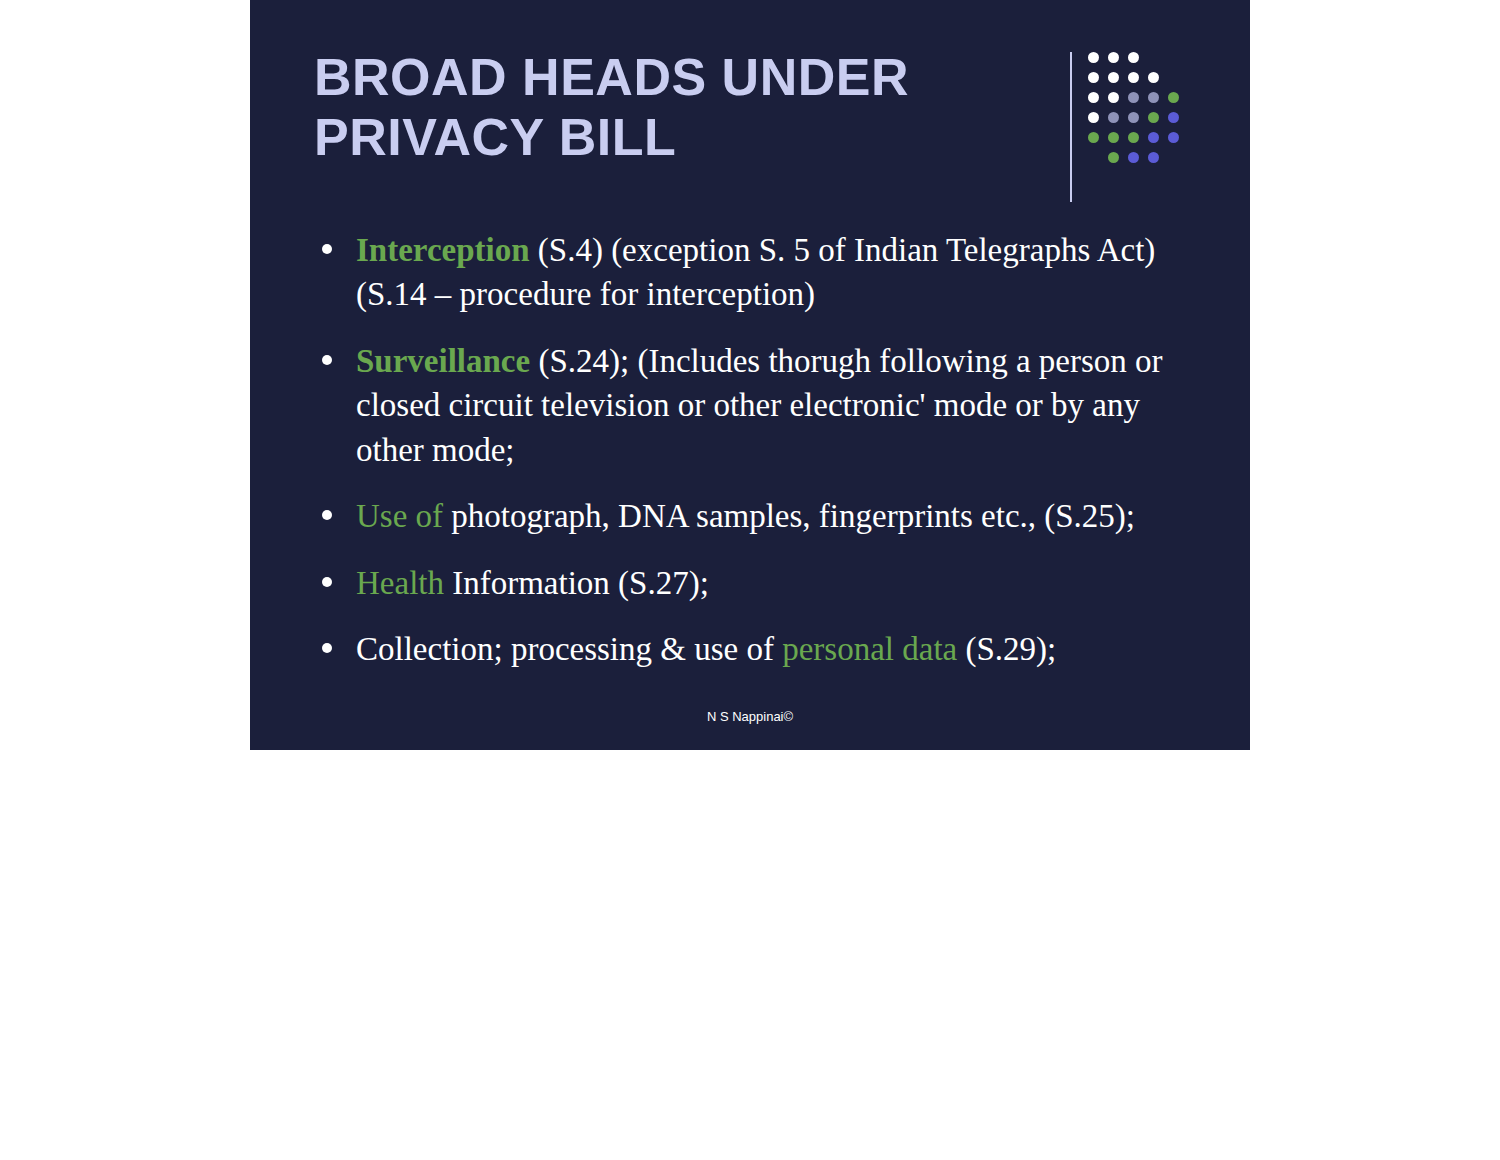BROAD HEADS UNDER
PRIVACY BILL
Interception (S.4) (exception S. 5 of Indian Telegraphs Act) (S.14 – procedure for interception)
Surveillance (S.24); (Includes thorugh following a person or closed circuit television or other electronic' mode or by any other mode;
Use of photograph, DNA samples, fingerprints etc., (S.25);
Health Information (S.27);
Collection; processing & use of personal data (S.29);
N S Nappinai©